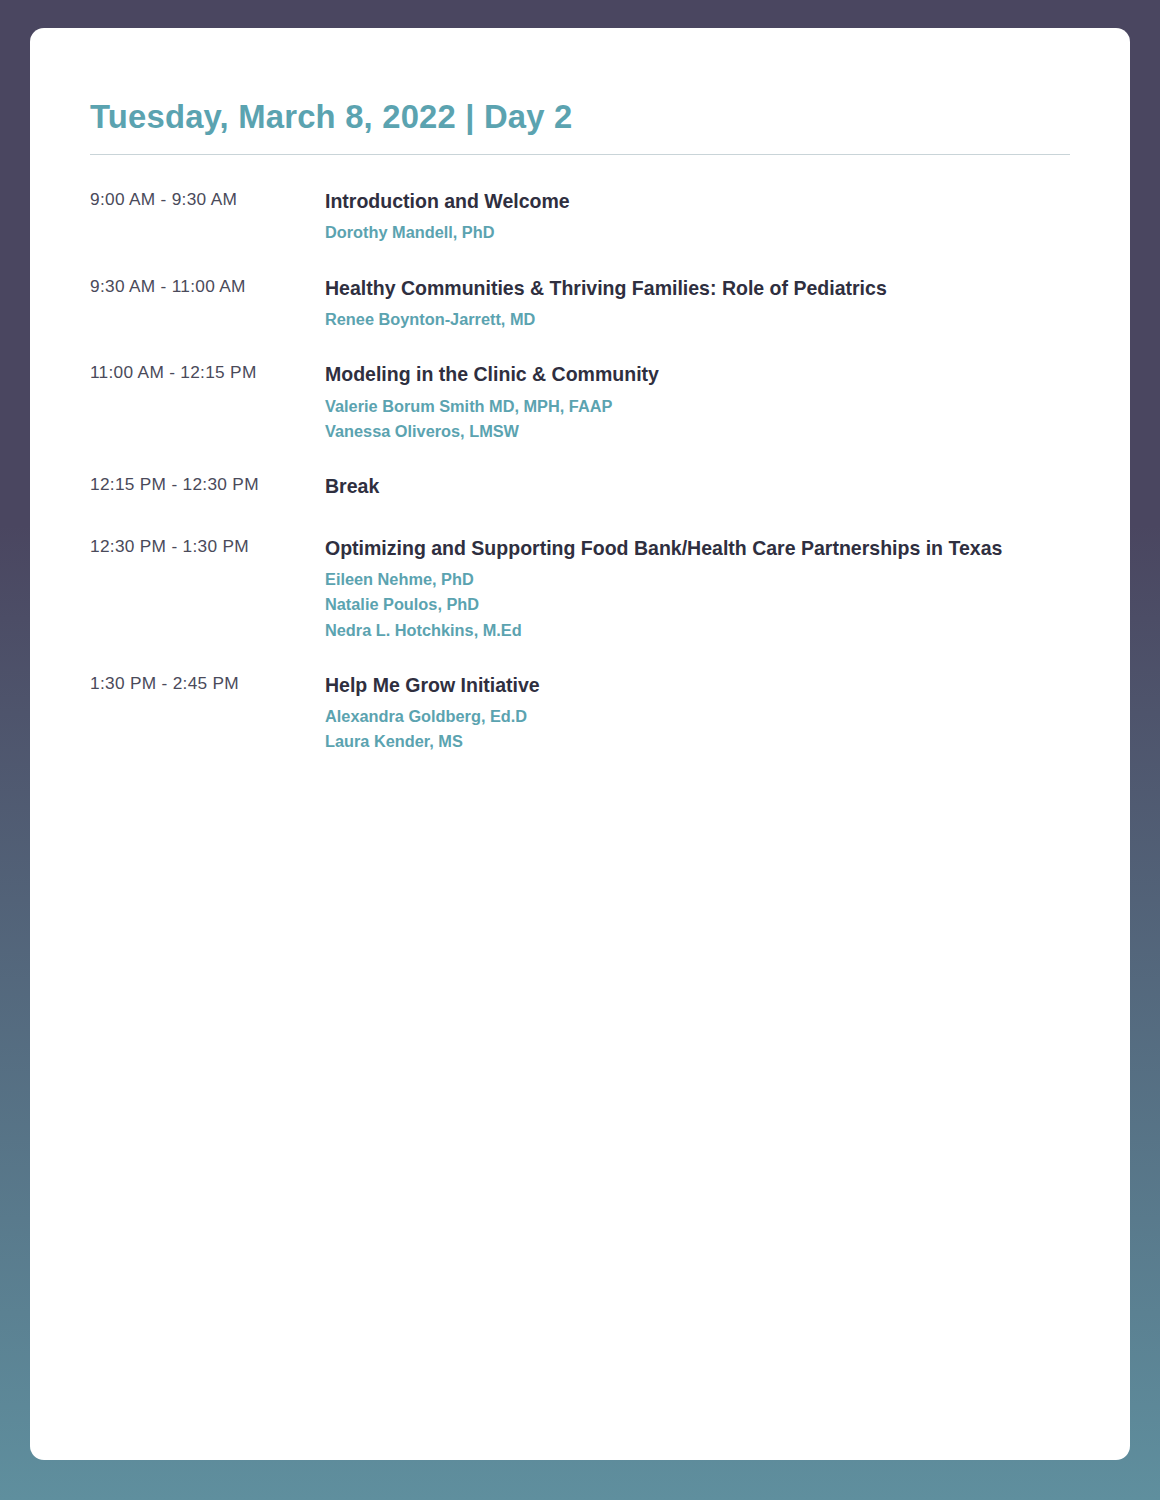Tuesday, March 8, 2022 | Day 2
| 9:00 AM - 9:30 AM | Introduction and Welcome Dorothy Mandell, PhD |
| 9:30 AM - 11:00 AM | Healthy Communities & Thriving Families: Role of Pediatrics Renee Boynton-Jarrett, MD |
| 11:00 AM - 12:15 PM | Modeling in the Clinic & Community Valerie Borum Smith MD, MPH, FAAP Vanessa Oliveros, LMSW |
| 12:15 PM - 12:30 PM | Break |
| 12:30 PM - 1:30 PM | Optimizing and Supporting Food Bank/Health Care Partnerships in Texas Eileen Nehme, PhD Natalie Poulos, PhD Nedra L. Hotchkins, M.Ed |
| 1:30 PM - 2:45 PM | Help Me Grow Initiative Alexandra Goldberg, Ed.D Laura Kender, MS |